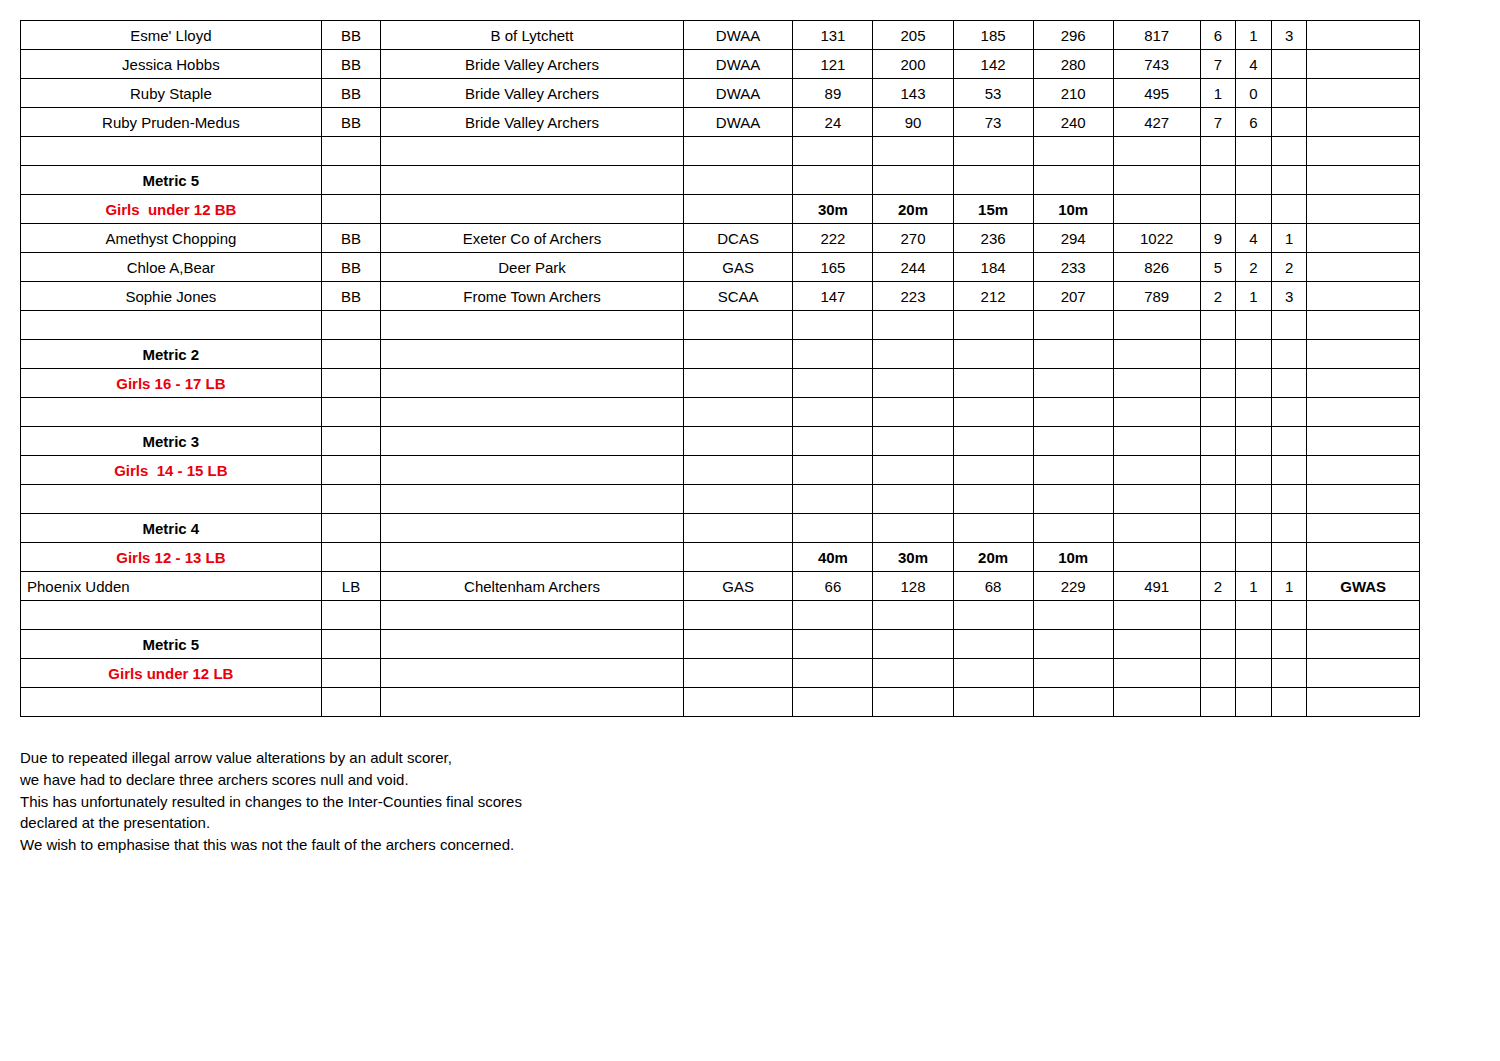| Esme' Lloyd | BB | B of Lytchett | DWAA | 131 | 205 | 185 | 296 | 817 | 6 | 1 | 3 | |
| Jessica Hobbs | BB | Bride Valley Archers | DWAA | 121 | 200 | 142 | 280 | 743 | 7 | 4 | | |
| Ruby Staple | BB | Bride Valley Archers | DWAA | 89 | 143 | 53 | 210 | 495 | 1 | 0 | | |
| Ruby Pruden-Medus | BB | Bride Valley Archers | DWAA | 24 | 90 | 73 | 240 | 427 | 7 | 6 | | |
| Metric 5 | | | | | | | | | | | | |
| Girls under 12 BB | | | | 30m | 20m | 15m | 10m | | | | | |
| Amethyst Chopping | BB | Exeter Co of Archers | DCAS | 222 | 270 | 236 | 294 | 1022 | 9 | 4 | 1 | |
| Chloe A,Bear | BB | Deer Park | GAS | 165 | 244 | 184 | 233 | 826 | 5 | 2 | 2 | |
| Sophie Jones | BB | Frome Town Archers | SCAA | 147 | 223 | 212 | 207 | 789 | 2 | 1 | 3 | |
| Metric 2 | | | | | | | | | | | | |
| Girls 16 - 17 LB | | | | | | | | | | | | |
| Metric 3 | | | | | | | | | | | | |
| Girls 14 - 15 LB | | | | | | | | | | | | |
| Metric 4 | | | | | | | | | | | | |
| Girls 12 - 13 LB | | | | 40m | 30m | 20m | 10m | | | | | |
| Phoenix Udden | LB | Cheltenham Archers | GAS | 66 | 128 | 68 | 229 | 491 | 2 | 1 | 1 | GWAS |
| Metric 5 | | | | | | | | | | | | |
| Girls under 12 LB | | | | | | | | | | | | |
Due to repeated illegal arrow value alterations by an adult scorer,
we have had to declare three archers scores null and void.
This has unfortunately resulted in changes to the Inter-Counties final scores
declared at the presentation.
We wish to emphasise that this was not the fault of the archers concerned.